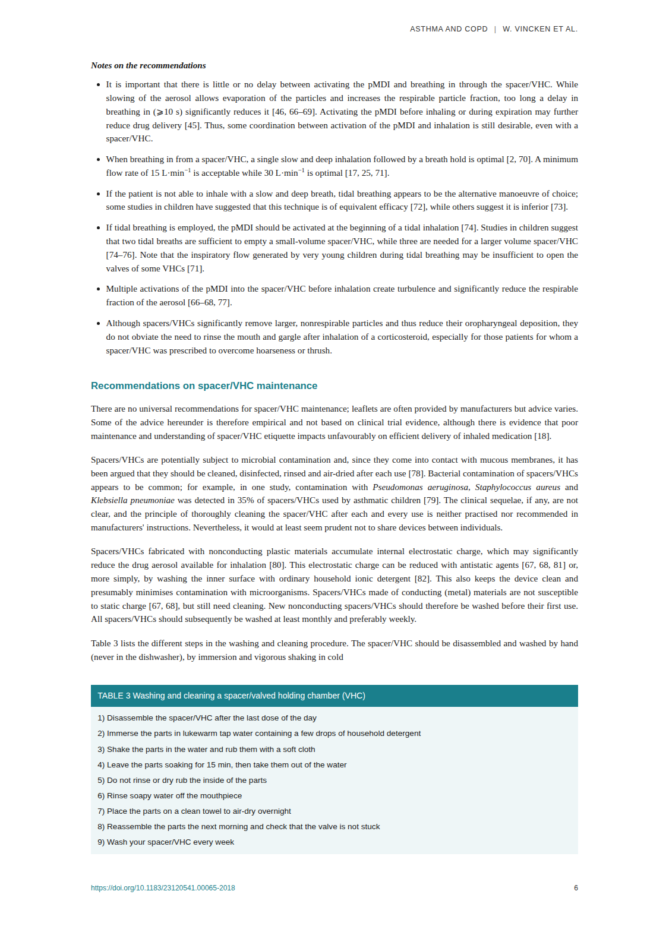ASTHMA AND COPD | W. VINCKEN ET AL.
Notes on the recommendations
It is important that there is little or no delay between activating the pMDI and breathing in through the spacer/VHC. While slowing of the aerosol allows evaporation of the particles and increases the respirable particle fraction, too long a delay in breathing in (⩾10 s) significantly reduces it [46, 66–69]. Activating the pMDI before inhaling or during expiration may further reduce drug delivery [45]. Thus, some coordination between activation of the pMDI and inhalation is still desirable, even with a spacer/VHC.
When breathing in from a spacer/VHC, a single slow and deep inhalation followed by a breath hold is optimal [2, 70]. A minimum flow rate of 15 L·min−1 is acceptable while 30 L·min−1 is optimal [17, 25, 71].
If the patient is not able to inhale with a slow and deep breath, tidal breathing appears to be the alternative manoeuvre of choice; some studies in children have suggested that this technique is of equivalent efficacy [72], while others suggest it is inferior [73].
If tidal breathing is employed, the pMDI should be activated at the beginning of a tidal inhalation [74]. Studies in children suggest that two tidal breaths are sufficient to empty a small-volume spacer/VHC, while three are needed for a larger volume spacer/VHC [74–76]. Note that the inspiratory flow generated by very young children during tidal breathing may be insufficient to open the valves of some VHCs [71].
Multiple activations of the pMDI into the spacer/VHC before inhalation create turbulence and significantly reduce the respirable fraction of the aerosol [66–68, 77].
Although spacers/VHCs significantly remove larger, nonrespirable particles and thus reduce their oropharyngeal deposition, they do not obviate the need to rinse the mouth and gargle after inhalation of a corticosteroid, especially for those patients for whom a spacer/VHC was prescribed to overcome hoarseness or thrush.
Recommendations on spacer/VHC maintenance
There are no universal recommendations for spacer/VHC maintenance; leaflets are often provided by manufacturers but advice varies. Some of the advice hereunder is therefore empirical and not based on clinical trial evidence, although there is evidence that poor maintenance and understanding of spacer/VHC etiquette impacts unfavourably on efficient delivery of inhaled medication [18].
Spacers/VHCs are potentially subject to microbial contamination and, since they come into contact with mucous membranes, it has been argued that they should be cleaned, disinfected, rinsed and air-dried after each use [78]. Bacterial contamination of spacers/VHCs appears to be common; for example, in one study, contamination with Pseudomonas aeruginosa, Staphylococcus aureus and Klebsiella pneumoniae was detected in 35% of spacers/VHCs used by asthmatic children [79]. The clinical sequelae, if any, are not clear, and the principle of thoroughly cleaning the spacer/VHC after each and every use is neither practised nor recommended in manufacturers' instructions. Nevertheless, it would at least seem prudent not to share devices between individuals.
Spacers/VHCs fabricated with nonconducting plastic materials accumulate internal electrostatic charge, which may significantly reduce the drug aerosol available for inhalation [80]. This electrostatic charge can be reduced with antistatic agents [67, 68, 81] or, more simply, by washing the inner surface with ordinary household ionic detergent [82]. This also keeps the device clean and presumably minimises contamination with microorganisms. Spacers/VHCs made of conducting (metal) materials are not susceptible to static charge [67, 68], but still need cleaning. New nonconducting spacers/VHCs should therefore be washed before their first use. All spacers/VHCs should subsequently be washed at least monthly and preferably weekly.
Table 3 lists the different steps in the washing and cleaning procedure. The spacer/VHC should be disassembled and washed by hand (never in the dishwasher), by immersion and vigorous shaking in cold
TABLE 3 Washing and cleaning a spacer/valved holding chamber (VHC)
| 1) Disassemble the spacer/VHC after the last dose of the day |
| 2) Immerse the parts in lukewarm tap water containing a few drops of household detergent |
| 3) Shake the parts in the water and rub them with a soft cloth |
| 4) Leave the parts soaking for 15 min, then take them out of the water |
| 5) Do not rinse or dry rub the inside of the parts |
| 6) Rinse soapy water off the mouthpiece |
| 7) Place the parts on a clean towel to air-dry overnight |
| 8) Reassemble the parts the next morning and check that the valve is not stuck |
| 9) Wash your spacer/VHC every week |
https://doi.org/10.1183/23120541.00065-2018 6